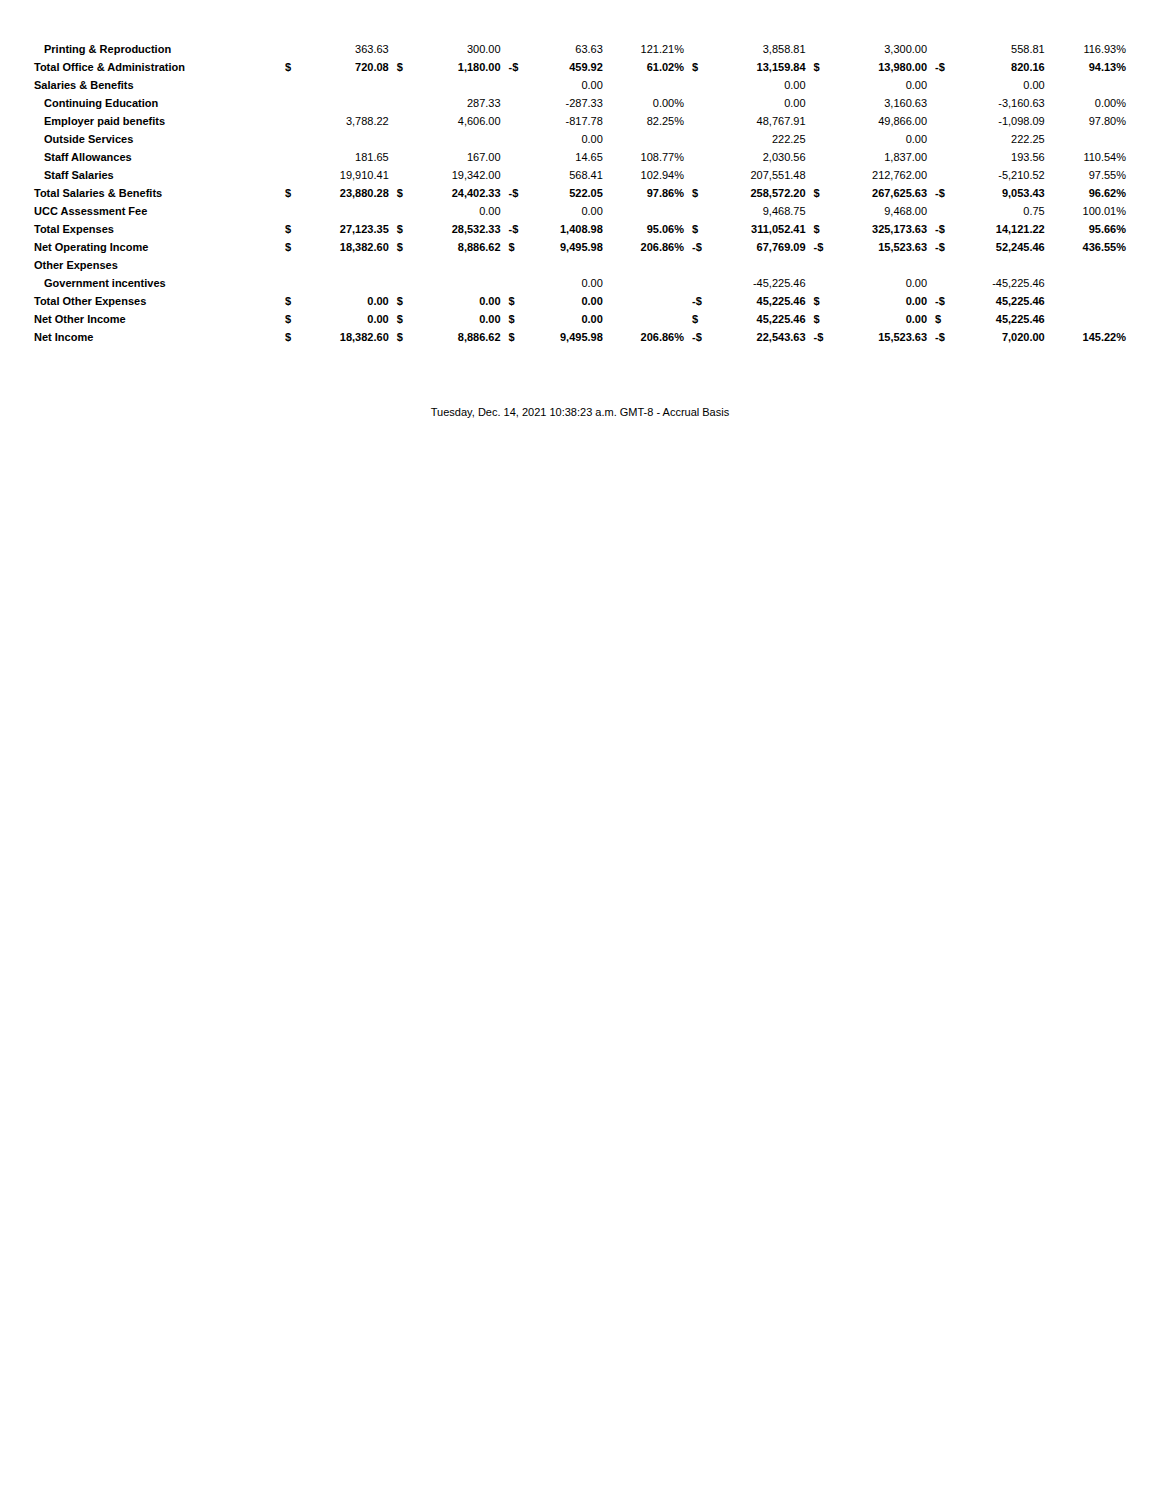| Printing & Reproduction | | 363.63 | | 300.00 | | 63.63 | 121.21% | | 3,858.81 | | 3,300.00 | | 558.81 | 116.93% |
| Total Office & Administration | $ | 720.08 | $ | 1,180.00 | -$ | 459.92 | 61.02% | $ | 13,159.84 | $ | 13,980.00 | -$ | 820.16 | 94.13% |
| Salaries & Benefits | | | | | | 0.00 | | | 0.00 | | 0.00 | | 0.00 | |
| Continuing Education | | | | 287.33 | | -287.33 | 0.00% | | 0.00 | | 3,160.63 | | -3,160.63 | 0.00% |
| Employer paid benefits | | 3,788.22 | | 4,606.00 | | -817.78 | 82.25% | | 48,767.91 | | 49,866.00 | | -1,098.09 | 97.80% |
| Outside Services | | | | | | 0.00 | | | 222.25 | | 0.00 | | 222.25 | |
| Staff Allowances | | 181.65 | | 167.00 | | 14.65 | 108.77% | | 2,030.56 | | 1,837.00 | | 193.56 | 110.54% |
| Staff Salaries | | 19,910.41 | | 19,342.00 | | 568.41 | 102.94% | | 207,551.48 | | 212,762.00 | | -5,210.52 | 97.55% |
| Total Salaries & Benefits | $ | 23,880.28 | $ | 24,402.33 | -$ | 522.05 | 97.86% | $ | 258,572.20 | $ | 267,625.63 | -$ | 9,053.43 | 96.62% |
| UCC Assessment Fee | | | | 0.00 | | 0.00 | | | 9,468.75 | | 9,468.00 | | 0.75 | 100.01% |
| Total Expenses | $ | 27,123.35 | $ | 28,532.33 | -$ | 1,408.98 | 95.06% | $ | 311,052.41 | $ | 325,173.63 | -$ | 14,121.22 | 95.66% |
| Net Operating Income | $ | 18,382.60 | $ | 8,886.62 | $ | 9,495.98 | 206.86% | -$ | 67,769.09 | -$ | 15,523.63 | -$ | 52,245.46 | 436.55% |
| Other Expenses | | | | | | | | | | | | | | |
| Government incentives | | | | | | 0.00 | | | -45,225.46 | | 0.00 | | -45,225.46 | |
| Total Other Expenses | $ | 0.00 | $ | 0.00 | $ | 0.00 | | -$ | 45,225.46 | $ | 0.00 | -$ | 45,225.46 | |
| Net Other Income | $ | 0.00 | $ | 0.00 | $ | 0.00 | | $ | 45,225.46 | $ | 0.00 | $ | 45,225.46 | |
| Net Income | $ | 18,382.60 | $ | 8,886.62 | $ | 9,495.98 | 206.86% | -$ | 22,543.63 | -$ | 15,523.63 | -$ | 7,020.00 | 145.22% |
Tuesday, Dec. 14, 2021 10:38:23 a.m. GMT-8 - Accrual Basis